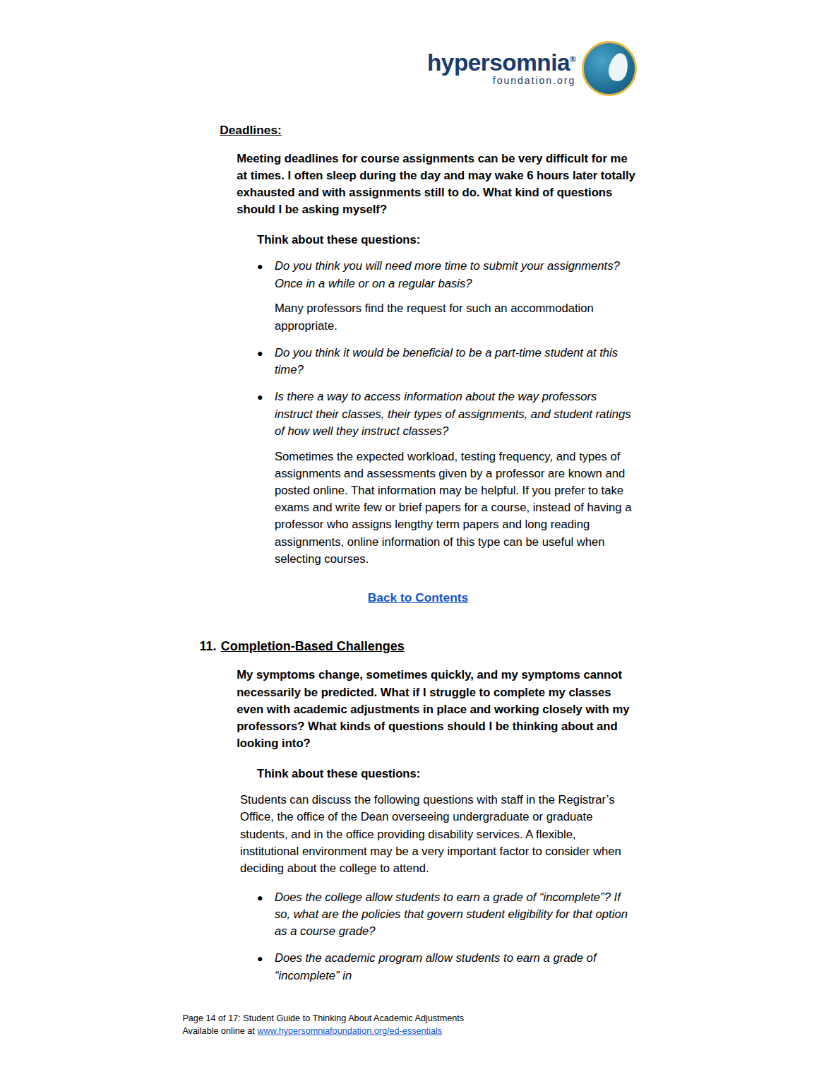hypersomnia®
foundation.org
Deadlines:
Meeting deadlines for course assignments can be very difficult for me at times. I often sleep during the day and may wake 6 hours later totally exhausted and with assignments still to do. What kind of questions should I be asking myself?
Think about these questions:
Do you think you will need more time to submit your assignments? Once in a while or on a regular basis? Many professors find the request for such an accommodation appropriate.
Do you think it would be beneficial to be a part-time student at this time?
Is there a way to access information about the way professors instruct their classes, their types of assignments, and student ratings of how well they instruct classes? Sometimes the expected workload, testing frequency, and types of assignments and assessments given by a professor are known and posted online. That information may be helpful. If you prefer to take exams and write few or brief papers for a course, instead of having a professor who assigns lengthy term papers and long reading assignments, online information of this type can be useful when selecting courses.
Back to Contents
11. Completion-Based Challenges
My symptoms change, sometimes quickly, and my symptoms cannot necessarily be predicted. What if I struggle to complete my classes even with academic adjustments in place and working closely with my professors? What kinds of questions should I be thinking about and looking into?
Think about these questions:
Students can discuss the following questions with staff in the Registrar’s Office, the office of the Dean overseeing undergraduate or graduate students, and in the office providing disability services. A flexible, institutional environment may be a very important factor to consider when deciding about the college to attend.
Does the college allow students to earn a grade of “incomplete”? If so, what are the policies that govern student eligibility for that option as a course grade?
Does the academic program allow students to earn a grade of “incomplete” in
Page 14 of 17: Student Guide to Thinking About Academic Adjustments
Available online at www.hypersomniafoundation.org/ed-essentials